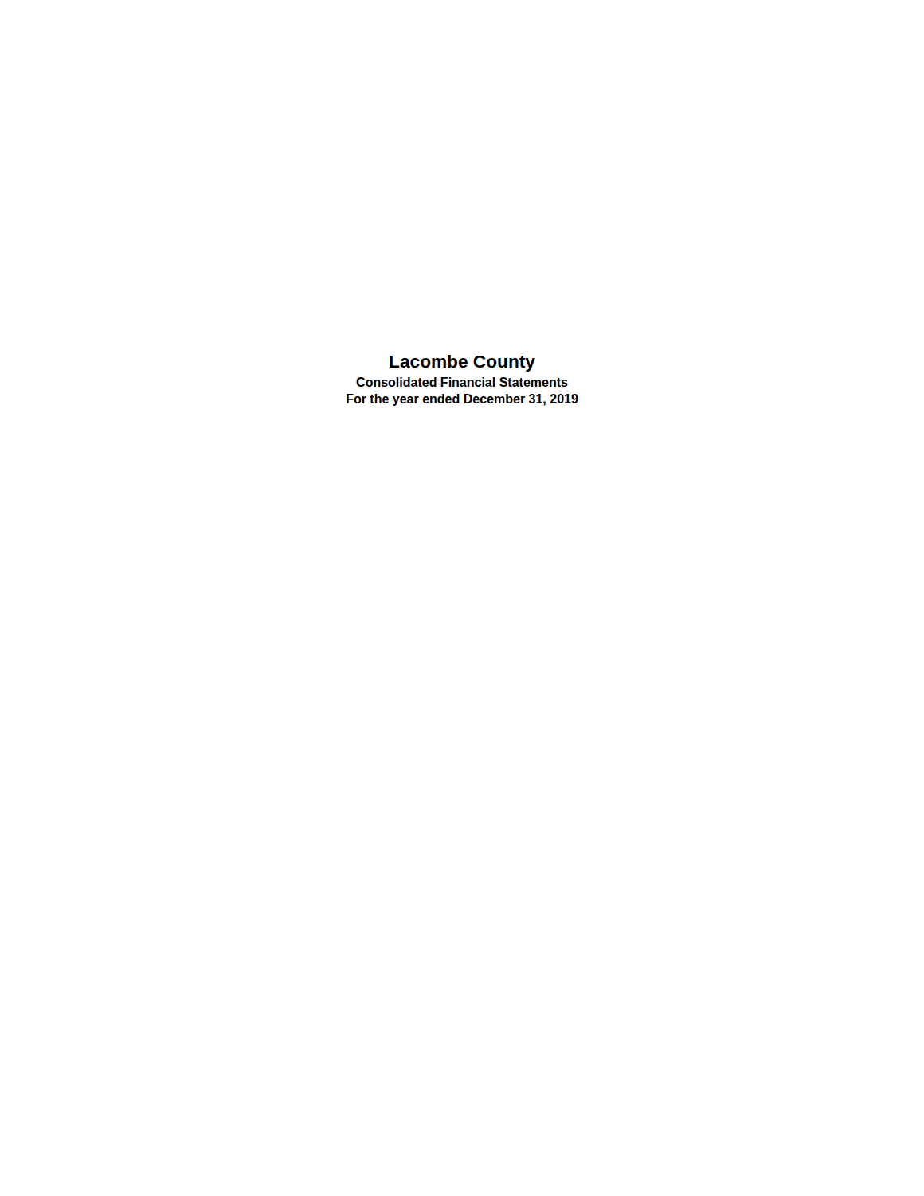Lacombe County
Consolidated Financial Statements
For the year ended December 31, 2019